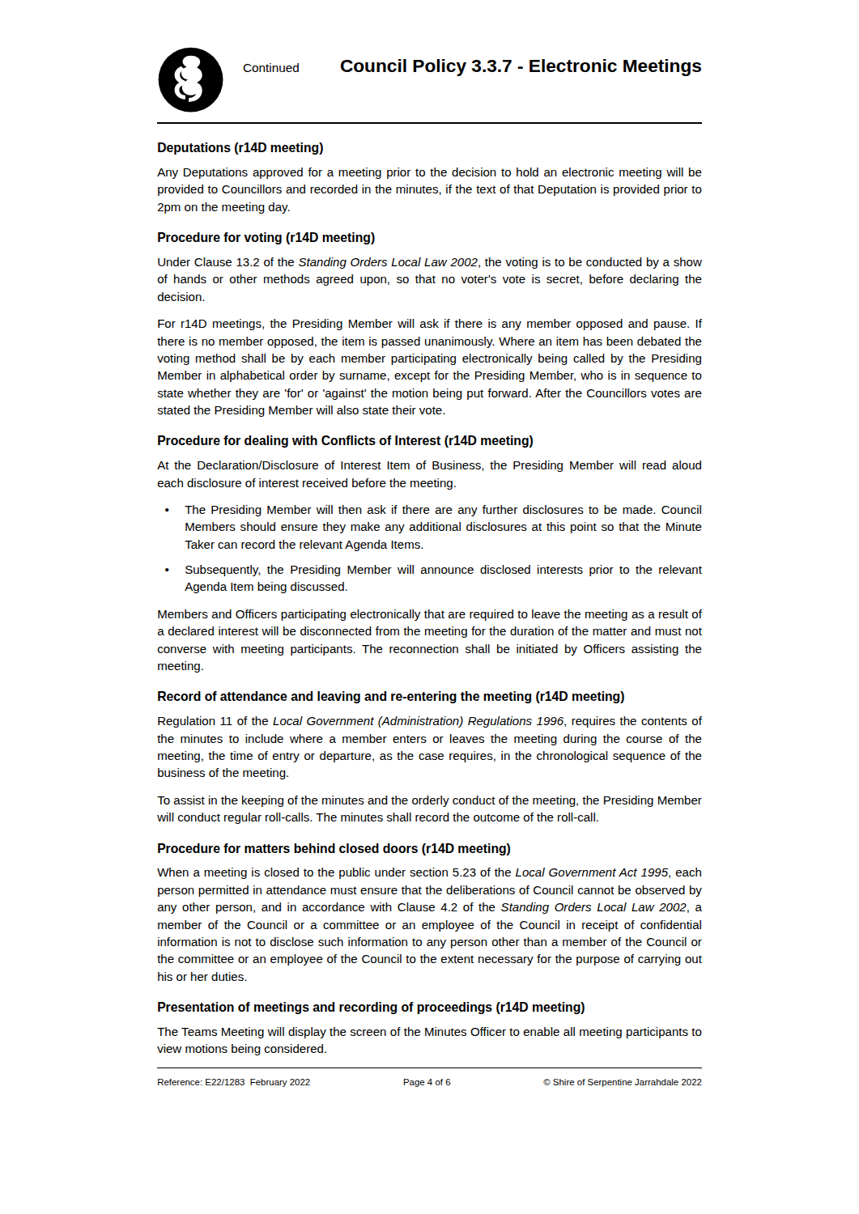Continued
Council Policy 3.3.7 - Electronic Meetings
Deputations (r14D meeting)
Any Deputations approved for a meeting prior to the decision to hold an electronic meeting will be provided to Councillors and recorded in the minutes, if the text of that Deputation is provided prior to 2pm on the meeting day.
Procedure for voting (r14D meeting)
Under Clause 13.2 of the Standing Orders Local Law 2002, the voting is to be conducted by a show of hands or other methods agreed upon, so that no voter's vote is secret, before declaring the decision.
For r14D meetings, the Presiding Member will ask if there is any member opposed and pause. If there is no member opposed, the item is passed unanimously. Where an item has been debated the voting method shall be by each member participating electronically being called by the Presiding Member in alphabetical order by surname, except for the Presiding Member, who is in sequence to state whether they are 'for' or 'against' the motion being put forward. After the Councillors votes are stated the Presiding Member will also state their vote.
Procedure for dealing with Conflicts of Interest (r14D meeting)
At the Declaration/Disclosure of Interest Item of Business, the Presiding Member will read aloud each disclosure of interest received before the meeting.
The Presiding Member will then ask if there are any further disclosures to be made. Council Members should ensure they make any additional disclosures at this point so that the Minute Taker can record the relevant Agenda Items.
Subsequently, the Presiding Member will announce disclosed interests prior to the relevant Agenda Item being discussed.
Members and Officers participating electronically that are required to leave the meeting as a result of a declared interest will be disconnected from the meeting for the duration of the matter and must not converse with meeting participants. The reconnection shall be initiated by Officers assisting the meeting.
Record of attendance and leaving and re-entering the meeting (r14D meeting)
Regulation 11 of the Local Government (Administration) Regulations 1996, requires the contents of the minutes to include where a member enters or leaves the meeting during the course of the meeting, the time of entry or departure, as the case requires, in the chronological sequence of the business of the meeting.
To assist in the keeping of the minutes and the orderly conduct of the meeting, the Presiding Member will conduct regular roll-calls. The minutes shall record the outcome of the roll-call.
Procedure for matters behind closed doors (r14D meeting)
When a meeting is closed to the public under section 5.23 of the Local Government Act 1995, each person permitted in attendance must ensure that the deliberations of Council cannot be observed by any other person, and in accordance with Clause 4.2 of the Standing Orders Local Law 2002, a member of the Council or a committee or an employee of the Council in receipt of confidential information is not to disclose such information to any person other than a member of the Council or the committee or an employee of the Council to the extent necessary for the purpose of carrying out his or her duties.
Presentation of meetings and recording of proceedings (r14D meeting)
The Teams Meeting will display the screen of the Minutes Officer to enable all meeting participants to view motions being considered.
Reference: E22/1283 February 2022
Page 4 of 6
© Shire of Serpentine Jarrahdale 2022